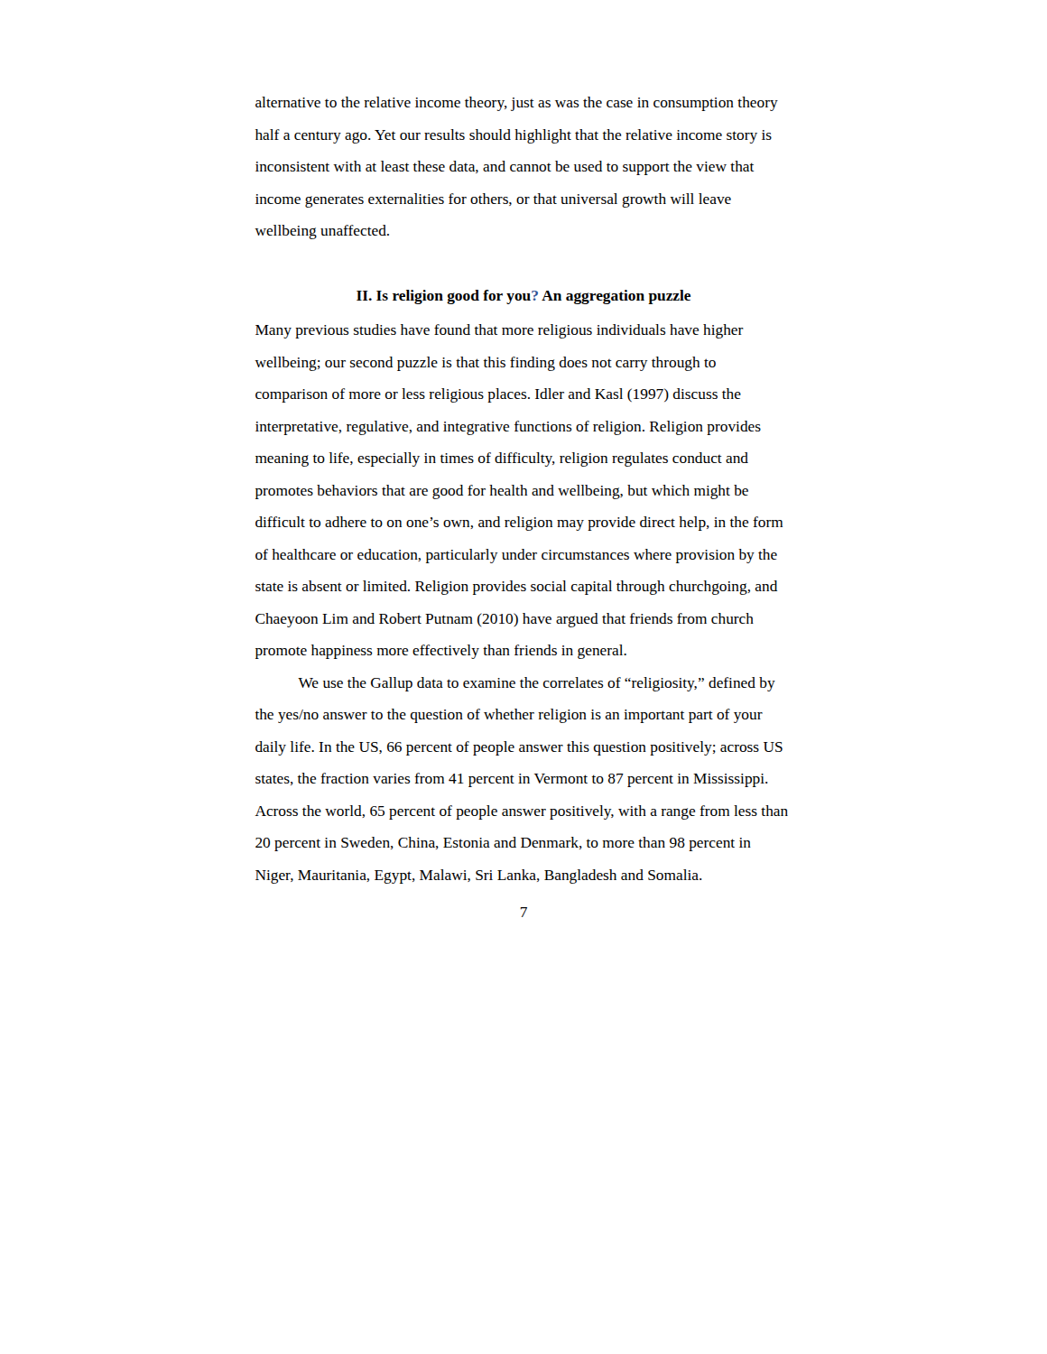alternative to the relative income theory, just as was the case in consumption theory half a century ago. Yet our results should highlight that the relative income story is inconsistent with at least these data, and cannot be used to support the view that income generates externalities for others, or that universal growth will leave wellbeing unaffected.
II. Is religion good for you? An aggregation puzzle
Many previous studies have found that more religious individuals have higher wellbeing; our second puzzle is that this finding does not carry through to comparison of more or less religious places. Idler and Kasl (1997) discuss the interpretative, regulative, and integrative functions of religion. Religion provides meaning to life, especially in times of difficulty, religion regulates conduct and promotes behaviors that are good for health and wellbeing, but which might be difficult to adhere to on one’s own, and religion may provide direct help, in the form of healthcare or education, particularly under circumstances where provision by the state is absent or limited. Religion provides social capital through churchgoing, and Chaeyoon Lim and Robert Putnam (2010) have argued that friends from church promote happiness more effectively than friends in general.
We use the Gallup data to examine the correlates of “religiosity,” defined by the yes/no answer to the question of whether religion is an important part of your daily life. In the US, 66 percent of people answer this question positively; across US states, the fraction varies from 41 percent in Vermont to 87 percent in Mississippi. Across the world, 65 percent of people answer positively, with a range from less than 20 percent in Sweden, China, Estonia and Denmark, to more than 98 percent in Niger, Mauritania, Egypt, Malawi, Sri Lanka, Bangladesh and Somalia.
7